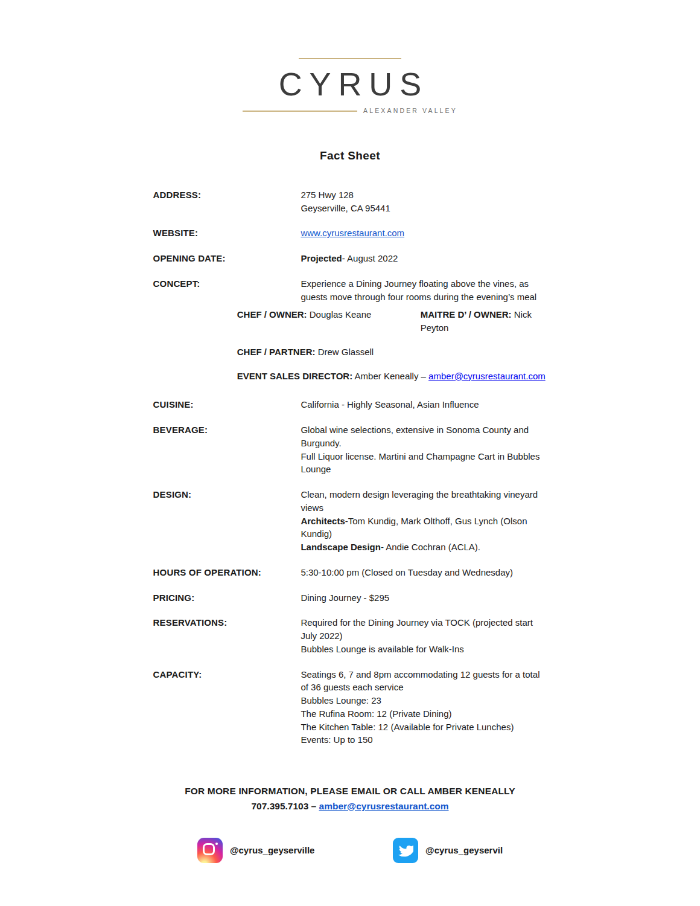CYRUS
ALEXANDER VALLEY
Fact Sheet
| ADDRESS: | 275 Hwy 128 Geyserville, CA 95441 |
| WEBSITE: | www.cyrusrestaurant.com |
| OPENING DATE: | Projected - August 2022 |
| CONCEPT: | Experience a Dining Journey floating above the vines, as guests move through four rooms during the evening’s meal |
CHEF / OWNER: Douglas Keane
MAITRE D’ / OWNER: Nick Peyton
CHEF / PARTNER: Drew Glassell
EVENT SALES DIRECTOR: Amber Keneally – amber@cyrusrestaurant.com
| CUISINE: | California - Highly Seasonal, Asian Influence |
| BEVERAGE: | Global wine selections, extensive in Sonoma County and Burgundy. Full Liquor license. Martini and Champagne Cart in Bubbles Lounge |
| DESIGN: | Clean, modern design leveraging the breathtaking vineyard views Architects -Tom Kundig, Mark Olthoff, Gus Lynch (Olson Kundig) Landscape Design - Andie Cochran (ACLA). |
| HOURS OF OPERATION: | 5:30-10:00 pm (Closed on Tuesday and Wednesday) |
| PRICING: | Dining Journey - $295 |
| RESERVATIONS: | Required for the Dining Journey via TOCK (projected start July 2022) Bubbles Lounge is available for Walk-Ins |
| CAPACITY: | Seatings 6, 7 and 8pm accommodating 12 guests for a total of 36 guests each service Bubbles Lounge: 23 The Rufina Room: 12 (Private Dining) The Kitchen Table: 12 (Available for Private Lunches) Events: Up to 150 |
FOR MORE INFORMATION, PLEASE EMAIL OR CALL AMBER KENEALLY
707.395.7103 – amber@cyrusrestaurant.com
@cyrus_geyserville
@cyrus_geyservil